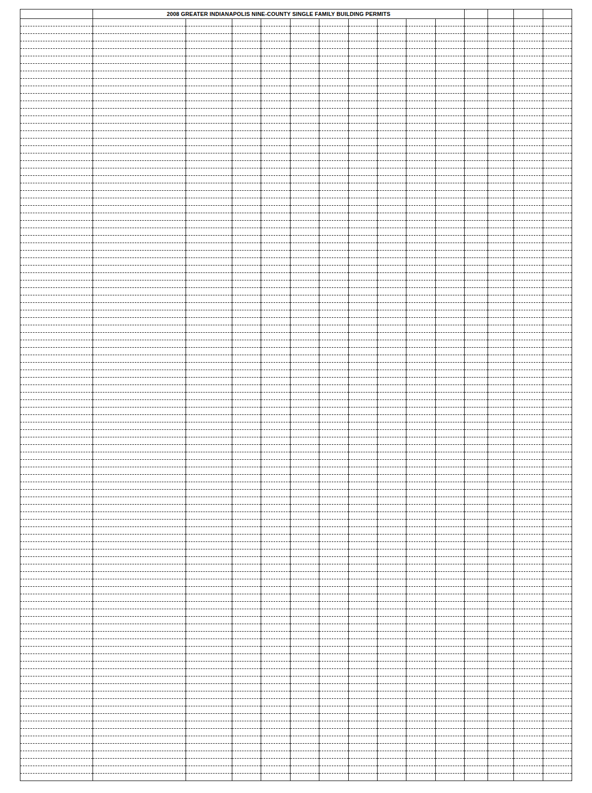| | 2008 GREATER INDIANAPOLIS NINE-COUNTY SINGLE FAMILY BUILDING PERMITS | ` | | | |